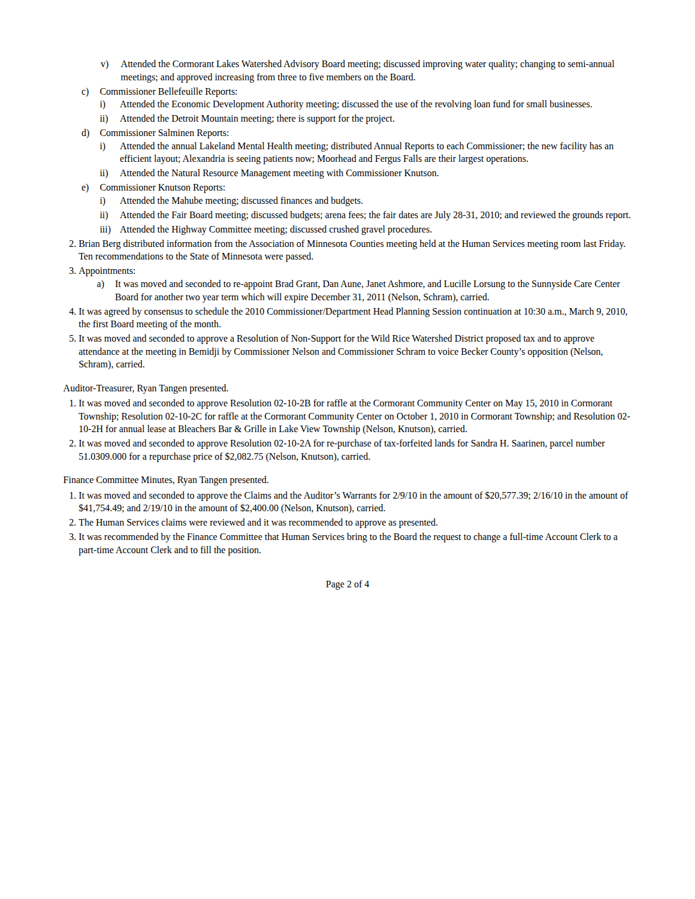v) Attended the Cormorant Lakes Watershed Advisory Board meeting; discussed improving water quality; changing to semi-annual meetings; and approved increasing from three to five members on the Board.
c) Commissioner Bellefeuille Reports:
i) Attended the Economic Development Authority meeting; discussed the use of the revolving loan fund for small businesses.
ii) Attended the Detroit Mountain meeting; there is support for the project.
d) Commissioner Salminen Reports:
i) Attended the annual Lakeland Mental Health meeting; distributed Annual Reports to each Commissioner; the new facility has an efficient layout; Alexandria is seeing patients now; Moorhead and Fergus Falls are their largest operations.
ii) Attended the Natural Resource Management meeting with Commissioner Knutson.
e) Commissioner Knutson Reports:
i) Attended the Mahube meeting; discussed finances and budgets.
ii) Attended the Fair Board meeting; discussed budgets; arena fees; the fair dates are July 28-31, 2010; and reviewed the grounds report.
iii) Attended the Highway Committee meeting; discussed crushed gravel procedures.
Brian Berg distributed information from the Association of Minnesota Counties meeting held at the Human Services meeting room last Friday. Ten recommendations to the State of Minnesota were passed.
Appointments:
a) It was moved and seconded to re-appoint Brad Grant, Dan Aune, Janet Ashmore, and Lucille Lorsung to the Sunnyside Care Center Board for another two year term which will expire December 31, 2011 (Nelson, Schram), carried.
It was agreed by consensus to schedule the 2010 Commissioner/Department Head Planning Session continuation at 10:30 a.m., March 9, 2010, the first Board meeting of the month.
It was moved and seconded to approve a Resolution of Non-Support for the Wild Rice Watershed District proposed tax and to approve attendance at the meeting in Bemidji by Commissioner Nelson and Commissioner Schram to voice Becker County’s opposition (Nelson, Schram), carried.
Auditor-Treasurer, Ryan Tangen presented.
It was moved and seconded to approve Resolution 02-10-2B for raffle at the Cormorant Community Center on May 15, 2010 in Cormorant Township; Resolution 02-10-2C for raffle at the Cormorant Community Center on October 1, 2010 in Cormorant Township; and Resolution 02-10-2H for annual lease at Bleachers Bar & Grille in Lake View Township (Nelson, Knutson), carried.
It was moved and seconded to approve Resolution 02-10-2A for re-purchase of tax-forfeited lands for Sandra H. Saarinen, parcel number 51.0309.000 for a repurchase price of $2,082.75 (Nelson, Knutson), carried.
Finance Committee Minutes, Ryan Tangen presented.
It was moved and seconded to approve the Claims and the Auditor’s Warrants for 2/9/10 in the amount of $20,577.39; 2/16/10 in the amount of $41,754.49; and 2/19/10 in the amount of $2,400.00 (Nelson, Knutson), carried.
The Human Services claims were reviewed and it was recommended to approve as presented.
It was recommended by the Finance Committee that Human Services bring to the Board the request to change a full-time Account Clerk to a part-time Account Clerk and to fill the position.
Page 2 of 4